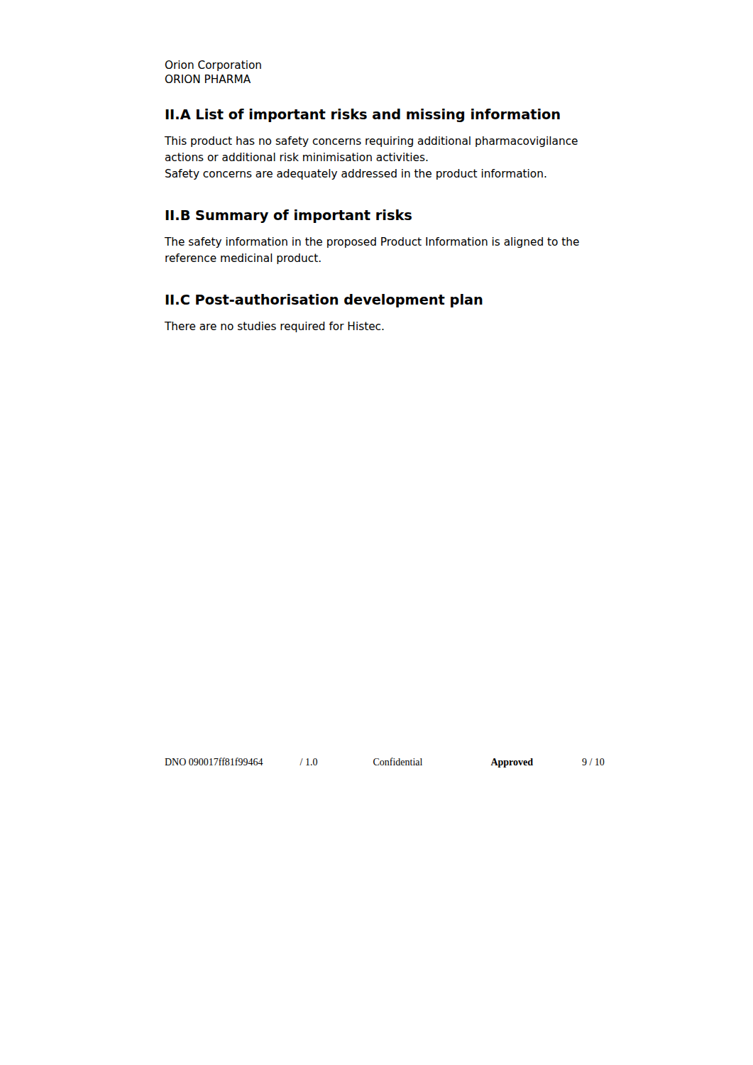Orion Corporation
ORION PHARMA
II.A List of important risks and missing information
This product has no safety concerns requiring additional pharmacovigilance actions or additional risk minimisation activities.
Safety concerns are adequately addressed in the product information.
II.B Summary of important risks
The safety information in the proposed Product Information is aligned to the reference medicinal product.
II.C Post-authorisation development plan
There are no studies required for Histec.
DNO 090017ff81f99464 / 1.0 Confidential Approved 9 / 10